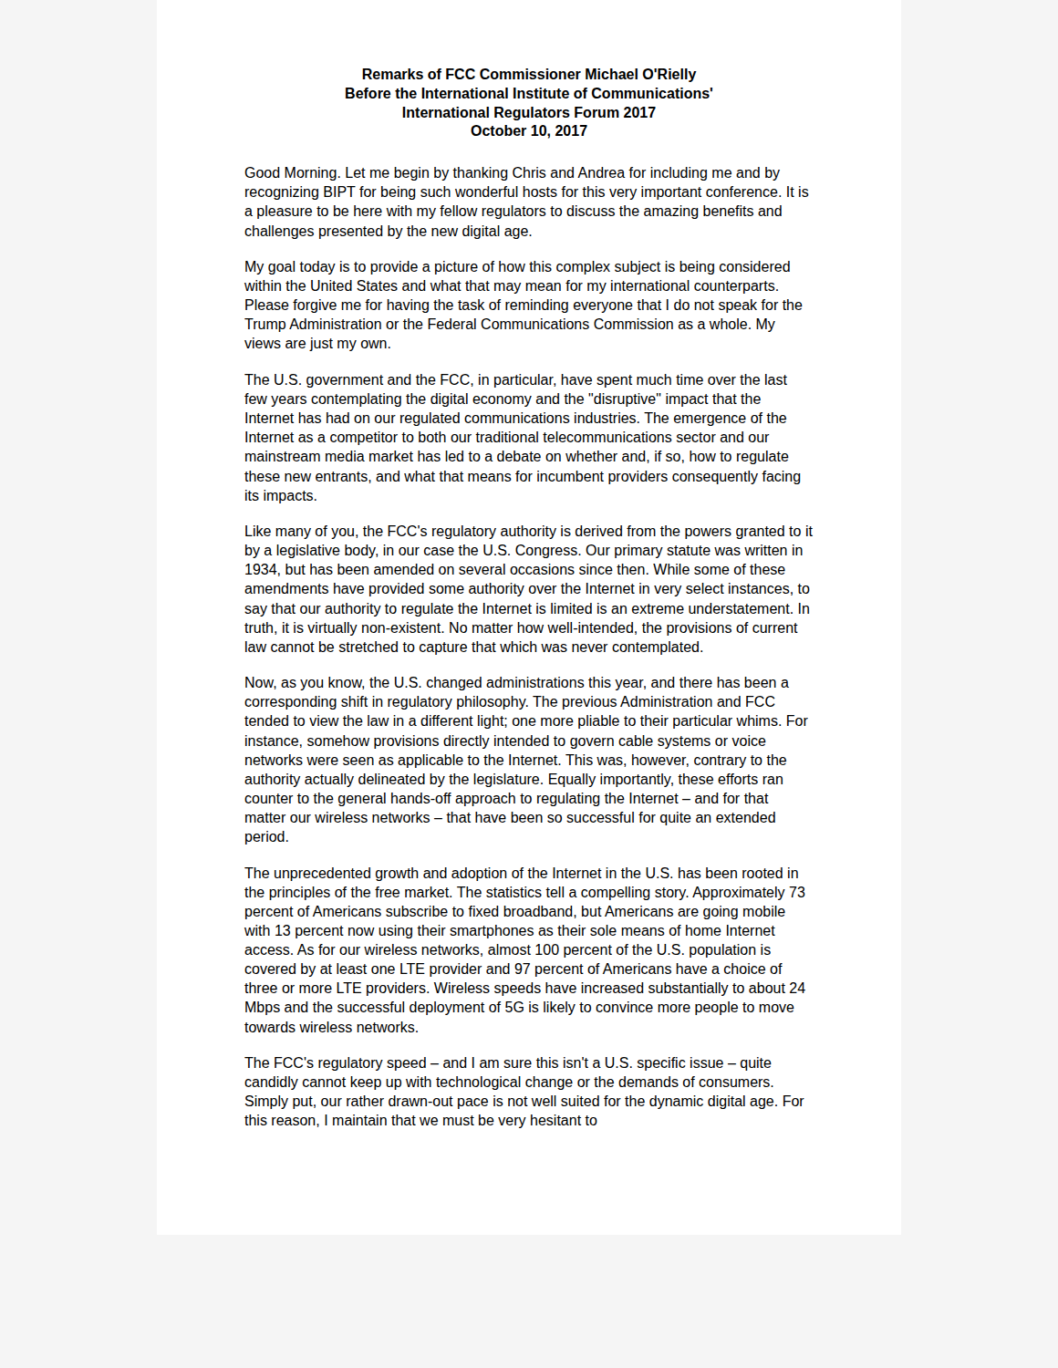Remarks of FCC Commissioner Michael O'Rielly
Before the International Institute of Communications'
International Regulators Forum 2017
October 10, 2017
Good Morning. Let me begin by thanking Chris and Andrea for including me and by recognizing BIPT for being such wonderful hosts for this very important conference. It is a pleasure to be here with my fellow regulators to discuss the amazing benefits and challenges presented by the new digital age.
My goal today is to provide a picture of how this complex subject is being considered within the United States and what that may mean for my international counterparts. Please forgive me for having the task of reminding everyone that I do not speak for the Trump Administration or the Federal Communications Commission as a whole. My views are just my own.
The U.S. government and the FCC, in particular, have spent much time over the last few years contemplating the digital economy and the "disruptive" impact that the Internet has had on our regulated communications industries. The emergence of the Internet as a competitor to both our traditional telecommunications sector and our mainstream media market has led to a debate on whether and, if so, how to regulate these new entrants, and what that means for incumbent providers consequently facing its impacts.
Like many of you, the FCC's regulatory authority is derived from the powers granted to it by a legislative body, in our case the U.S. Congress. Our primary statute was written in 1934, but has been amended on several occasions since then. While some of these amendments have provided some authority over the Internet in very select instances, to say that our authority to regulate the Internet is limited is an extreme understatement. In truth, it is virtually non-existent. No matter how well-intended, the provisions of current law cannot be stretched to capture that which was never contemplated.
Now, as you know, the U.S. changed administrations this year, and there has been a corresponding shift in regulatory philosophy. The previous Administration and FCC tended to view the law in a different light; one more pliable to their particular whims. For instance, somehow provisions directly intended to govern cable systems or voice networks were seen as applicable to the Internet. This was, however, contrary to the authority actually delineated by the legislature. Equally importantly, these efforts ran counter to the general hands-off approach to regulating the Internet – and for that matter our wireless networks – that have been so successful for quite an extended period.
The unprecedented growth and adoption of the Internet in the U.S. has been rooted in the principles of the free market. The statistics tell a compelling story. Approximately 73 percent of Americans subscribe to fixed broadband, but Americans are going mobile with 13 percent now using their smartphones as their sole means of home Internet access. As for our wireless networks, almost 100 percent of the U.S. population is covered by at least one LTE provider and 97 percent of Americans have a choice of three or more LTE providers. Wireless speeds have increased substantially to about 24 Mbps and the successful deployment of 5G is likely to convince more people to move towards wireless networks.
The FCC's regulatory speed – and I am sure this isn't a U.S. specific issue – quite candidly cannot keep up with technological change or the demands of consumers. Simply put, our rather drawn-out pace is not well suited for the dynamic digital age. For this reason, I maintain that we must be very hesitant to